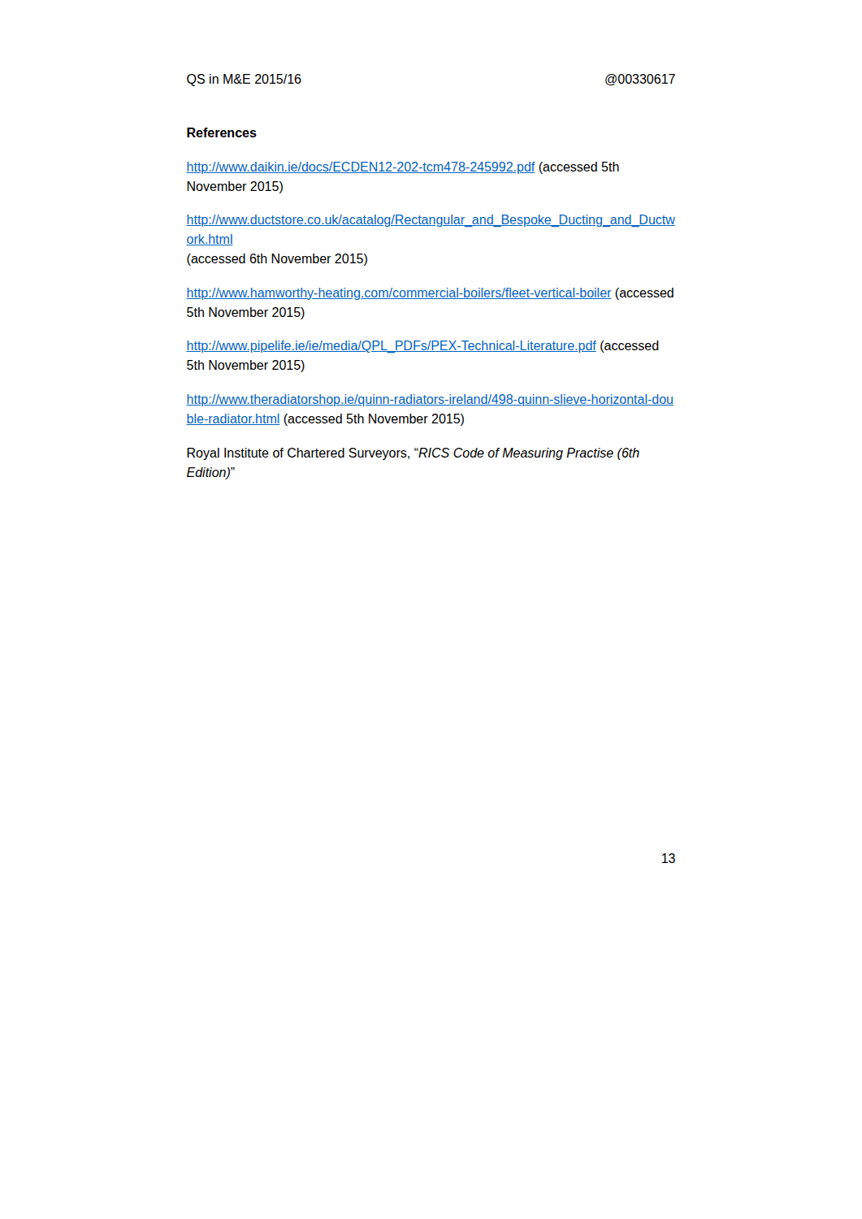QS in M&E 2015/16 @00330617
References
http://www.daikin.ie/docs/ECDEN12-202-tcm478-245992.pdf (accessed 5th November 2015)
http://www.ductstore.co.uk/acatalog/Rectangular_and_Bespoke_Ducting_and_Ductwork.html
(accessed 6th November 2015)
http://www.hamworthy-heating.com/commercial-boilers/fleet-vertical-boiler (accessed 5th November 2015)
http://www.pipelife.ie/ie/media/QPL_PDFs/PEX-Technical-Literature.pdf (accessed 5th November 2015)
http://www.theradiatorshop.ie/quinn-radiators-ireland/498-quinn-slieve-horizontal-double-radiator.html (accessed 5th November 2015)
Royal Institute of Chartered Surveyors, “RICS Code of Measuring Practise (6th Edition)”
13